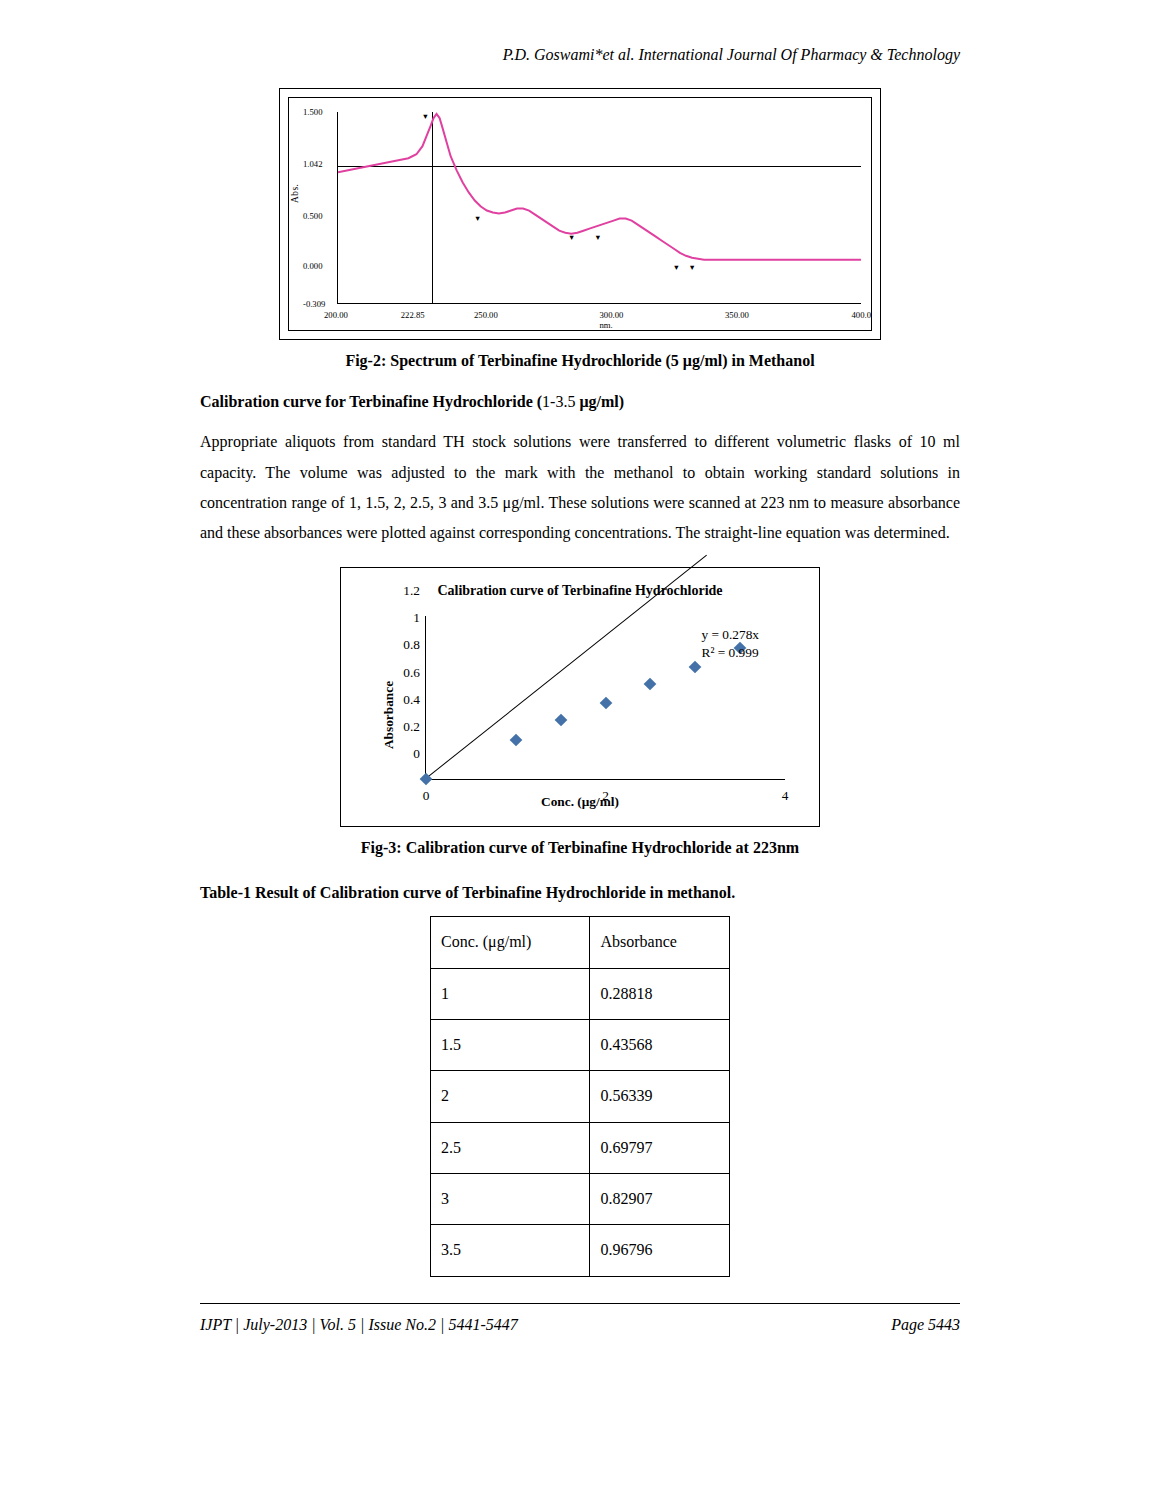P.D. Goswami*et al. International Journal Of Pharmacy & Technology
Abs.
1.500
1.042
0.500
0.000
-0.309
▼
▼
▼
▼
▼
▼
200.00
222.85
250.00
300.00
350.00
400.0
nm.
Fig-2: Spectrum of Terbinafine Hydrochloride (5 μg/ml) in Methanol
Calibration curve for Terbinafine Hydrochloride (1-3.5 μg/ml)
Appropriate aliquots from standard TH stock solutions were transferred to different volumetric flasks of 10 ml capacity. The volume was adjusted to the mark with the methanol to obtain working standard solutions in concentration range of 1, 1.5, 2, 2.5, 3 and 3.5 μg/ml. These solutions were scanned at 223 nm to measure absorbance and these absorbances were plotted against corresponding concentrations. The straight-line equation was determined.
Calibration curve of Terbinafine Hydrochloride
Absorbance
1.2
1
0.8
0.6
0.4
0.2
0
0
2
4
y = 0.278x
R² = 0.999
Conc. (μg/ml)
Fig-3: Calibration curve of Terbinafine Hydrochloride at 223nm
Table-1 Result of Calibration curve of Terbinafine Hydrochloride in methanol.
| Conc. (μg/ml) | Absorbance |
| --- | --- |
| 1 | 0.28818 |
| 1.5 | 0.43568 |
| 2 | 0.56339 |
| 2.5 | 0.69797 |
| 3 | 0.82907 |
| 3.5 | 0.96796 |
IJPT | July-2013 | Vol. 5 | Issue No.2 | 5441-5447
Page 5443